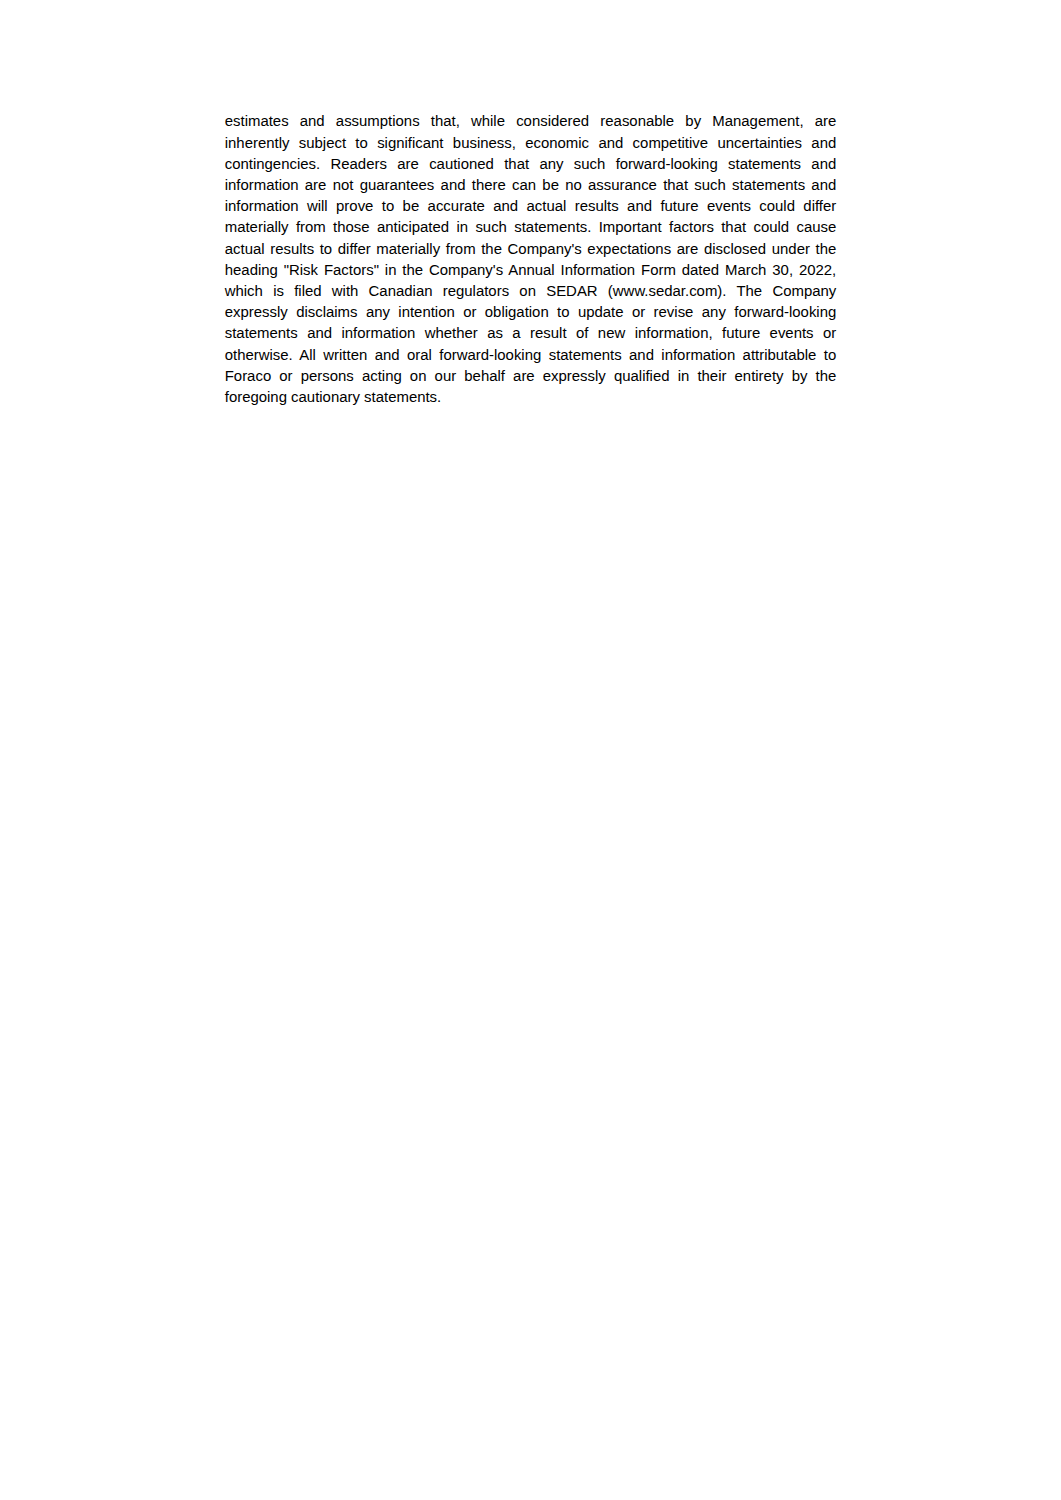estimates and assumptions that, while considered reasonable by Management, are inherently subject to significant business, economic and competitive uncertainties and contingencies. Readers are cautioned that any such forward-looking statements and information are not guarantees and there can be no assurance that such statements and information will prove to be accurate and actual results and future events could differ materially from those anticipated in such statements. Important factors that could cause actual results to differ materially from the Company's expectations are disclosed under the heading "Risk Factors" in the Company's Annual Information Form dated March 30, 2022, which is filed with Canadian regulators on SEDAR (www.sedar.com). The Company expressly disclaims any intention or obligation to update or revise any forward-looking statements and information whether as a result of new information, future events or otherwise. All written and oral forward-looking statements and information attributable to Foraco or persons acting on our behalf are expressly qualified in their entirety by the foregoing cautionary statements.